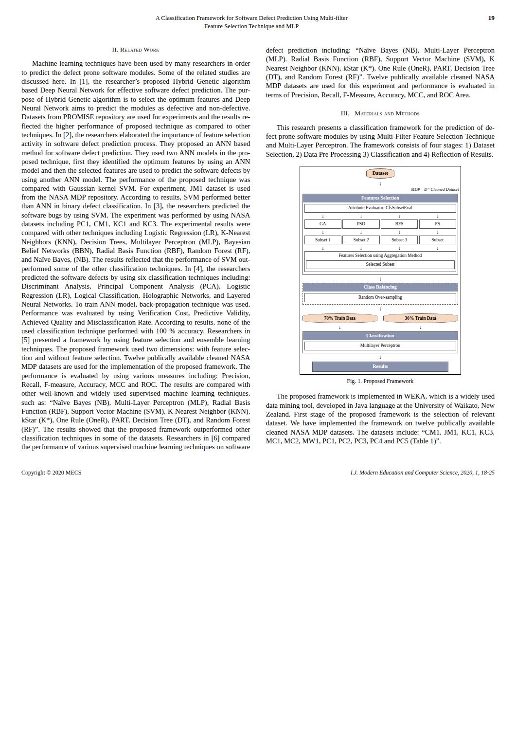A Classification Framework for Software Defect Prediction Using Multi-filter
Feature Selection Technique and MLP
19
II. Related Work
Machine learning techniques have been used by many researchers in order to predict the defect prone software modules. Some of the related studies are discussed here. In [1], the researcher’s proposed Hybrid Genetic algorithm based Deep Neural Network for effective software defect prediction. The purpose of Hybrid Genetic algorithm is to select the optimum features and Deep Neural Network aims to predict the modules as defective and non-defective. Datasets from PROMISE repository are used for experiments and the results reflected the higher performance of proposed technique as compared to other techniques. In [2], the researchers elaborated the importance of feature selection activity in software defect prediction process. They proposed an ANN based method for software defect prediction. They used two ANN models in the proposed technique, first they identified the optimum features by using an ANN model and then the selected features are used to predict the software defects by using another ANN model. The performance of the proposed technique was compared with Gaussian kernel SVM. For experiment, JM1 dataset is used from the NASA MDP repository. According to results, SVM performed better than ANN in binary defect classification. In [3], the researchers predicted the software bugs by using SVM. The experiment was performed by using NASA datasets including PC1, CM1, KC1 and KC3. The experimental results were compared with other techniques including Logistic Regression (LR), K-Nearest Neighbors (KNN), Decision Trees, Multilayer Perceptron (MLP), Bayesian Belief Networks (BBN), Radial Basis Function (RBF), Random Forest (RF), and Naïve Bayes, (NB). The results reflected that the performance of SVM outperformed some of the other classification techniques. In [4], the researchers predicted the software defects by using six classification techniques including: Discriminant Analysis, Principal Component Analysis (PCA), Logistic Regression (LR), Logical Classification, Holographic Networks, and Layered Neural Networks. To train ANN model, back-propagation technique was used. Performance was evaluated by using Verification Cost, Predictive Validity, Achieved Quality and Misclassification Rate. According to results, none of the used classification technique performed with 100 % accuracy. Researchers in [5] presented a framework by using feature selection and ensemble learning techniques. The proposed framework used two dimensions: with feature selection and without feature selection. Twelve publically available cleaned NASA MDP datasets are used for the implementation of the proposed framework. The performance is evaluated by using various measures including: Precision, Recall, F-measure, Accuracy, MCC and ROC. The results are compared with other well-known and widely used supervised machine learning techniques, such as: “Naïve Bayes (NB), Multi-Layer Perceptron (MLP), Radial Basis Function (RBF), Support Vector Machine (SVM), K Nearest Neighbor (KNN), kStar (K*), One Rule (OneR), PART, Decision Tree (DT), and Random Forest (RF)”. The results showed that the proposed framework outperformed other classification techniques in some of the datasets. Researchers in [6] compared the performance of various supervised machine learning techniques on software defect prediction including: “Naïve Bayes (NB), Multi-Layer Perceptron (MLP). Radial Basis Function (RBF), Support Vector Machine (SVM), K Nearest Neighbor (KNN), kStar (K*), One Rule (OneR), PART, Decision Tree (DT), and Random Forest (RF)”. Twelve publically available cleaned NASA MDP datasets are used for this experiment and performance is evaluated in terms of Precision, Recall, F-Measure, Accuracy, MCC, and ROC Area.
III. Materials and Methods
This research presents a classification framework for the prediction of defect prone software modules by using Multi-Filter Feature Selection Technique and Multi-Layer Perceptron. The framework consists of four stages: 1) Dataset Selection, 2) Data Pre Processing 3) Classification and 4) Reflection of Results.
Dataset
↓
MDP – D” Cleaned Dataset
Features Selection
Attribute Evaluator: CfsSubsetEval
↓↓↓↓
GA PSO BFS FS
↓↓↓↓
Subset 1 Subset 2 Subset 3 Subset
↓↓↓↓
Features Selection using Aggregation Method Selected Subset
↓
Class Balancing
Random Over-sampling
↓
70% Train Data 30% Train Data
↓↓
Classification
Multilayer Perceptron
↓
Results
Fig. 1. Proposed Framework
The proposed framework is implemented in WEKA, which is a widely used data mining tool, developed in Java language at the University of Waikato, New Zealand. First stage of the proposed framework is the selection of relevant dataset. We have implemented the framework on twelve publically available cleaned NASA MDP datasets. The datasets include: “CM1, JM1, KC1, KC3, MC1, MC2, MW1, PC1, PC2, PC3, PC4 and PC5 (Table 1)”.
Copyright © 2020 MECS
I.J. Modern Education and Computer Science, 2020, 1, 18-25